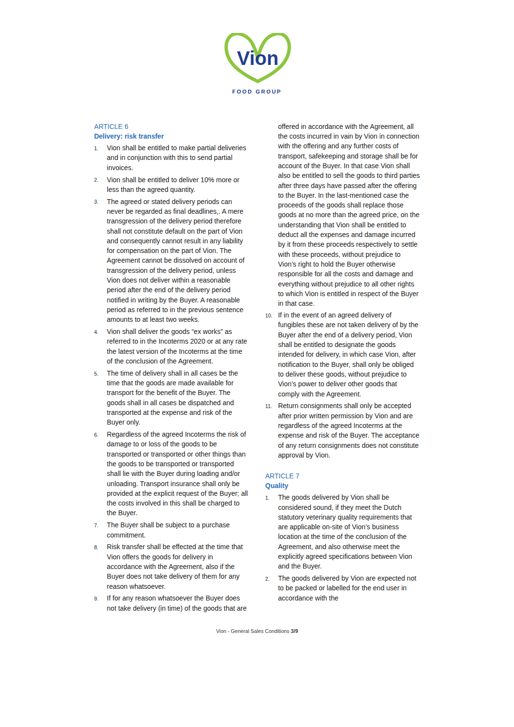Vion
Food Group
ARTICLE 6Delivery: risk transfer
Vion shall be entitled to make partial deliveries and in conjunction with this to send partial invoices.
Vion shall be entitled to deliver 10% more or less than the agreed quantity.
The agreed or stated delivery periods can never be regarded as final deadlines,. A mere transgression of the delivery period therefore shall not constitute default on the part of Vion and consequently cannot result in any liability for compensation on the part of Vion. The Agreement cannot be dissolved on account of transgression of the delivery period, unless Vion does not deliver within a reasonable period after the end of the delivery period notified in writing by the Buyer. A reasonable period as referred to in the previous sentence amounts to at least two weeks.
Vion shall deliver the goods “ex works” as referred to in the Incoterms 2020 or at any rate the latest version of the Incoterms at the time of the conclusion of the Agreement.
The time of delivery shall in all cases be the time that the goods are made available for transport for the benefit of the Buyer. The goods shall in all cases be dispatched and transported at the expense and risk of the Buyer only.
Regardless of the agreed Incoterms the risk of damage to or loss of the goods to be transported or transported or other things than the goods to be transported or transported shall lie with the Buyer during loading and/or unloading. Transport insurance shall only be provided at the explicit request of the Buyer; all the costs involved in this shall be charged to the Buyer.
The Buyer shall be subject to a purchase commitment.
Risk transfer shall be effected at the time that Vion offers the goods for delivery in accordance with the Agreement, also if the Buyer does not take delivery of them for any reason whatsoever.
If for any reason whatsoever the Buyer does not take delivery (in time) of the goods that are offered in accordance with the Agreement, all the costs incurred in vain by Vion in connection with the offering and any further costs of transport, safekeeping and storage shall be for account of the Buyer. In that case Vion shall also be entitled to sell the goods to third parties after three days have passed after the offering to the Buyer. In the last-mentioned case the proceeds of the goods shall replace those goods at no more than the agreed price, on the understanding that Vion shall be entitled to deduct all the expenses and damage incurred by it from these proceeds respectively to settle with these proceeds, without prejudice to Vion’s right to hold the Buyer otherwise responsible for all the costs and damage and everything without prejudice to all other rights to which Vion is entitled in respect of the Buyer in that case.
If in the event of an agreed delivery of fungibles these are not taken delivery of by the Buyer after the end of a delivery period, Vion shall be entitled to designate the goods intended for delivery, in which case Vion, after notification to the Buyer, shall only be obliged to deliver these goods, without prejudice to Vion’s power to deliver other goods that comply with the Agreement.
Return consignments shall only be accepted after prior written permission by Vion and are regardless of the agreed Incoterms at the expense and risk of the Buyer. The acceptance of any return consignments does not constitute approval by Vion.
ARTICLE 7Quality
The goods delivered by Vion shall be considered sound, if they meet the Dutch statutory veterinary quality requirements that are applicable on-site of Vion’s business location at the time of the conclusion of the Agreement, and also otherwise meet the explicitly agreed specifications between Vion and the Buyer.
The goods delivered by Vion are expected not to be packed or labelled for the end user in accordance with the
Vion - General Sales Conditions 3/9